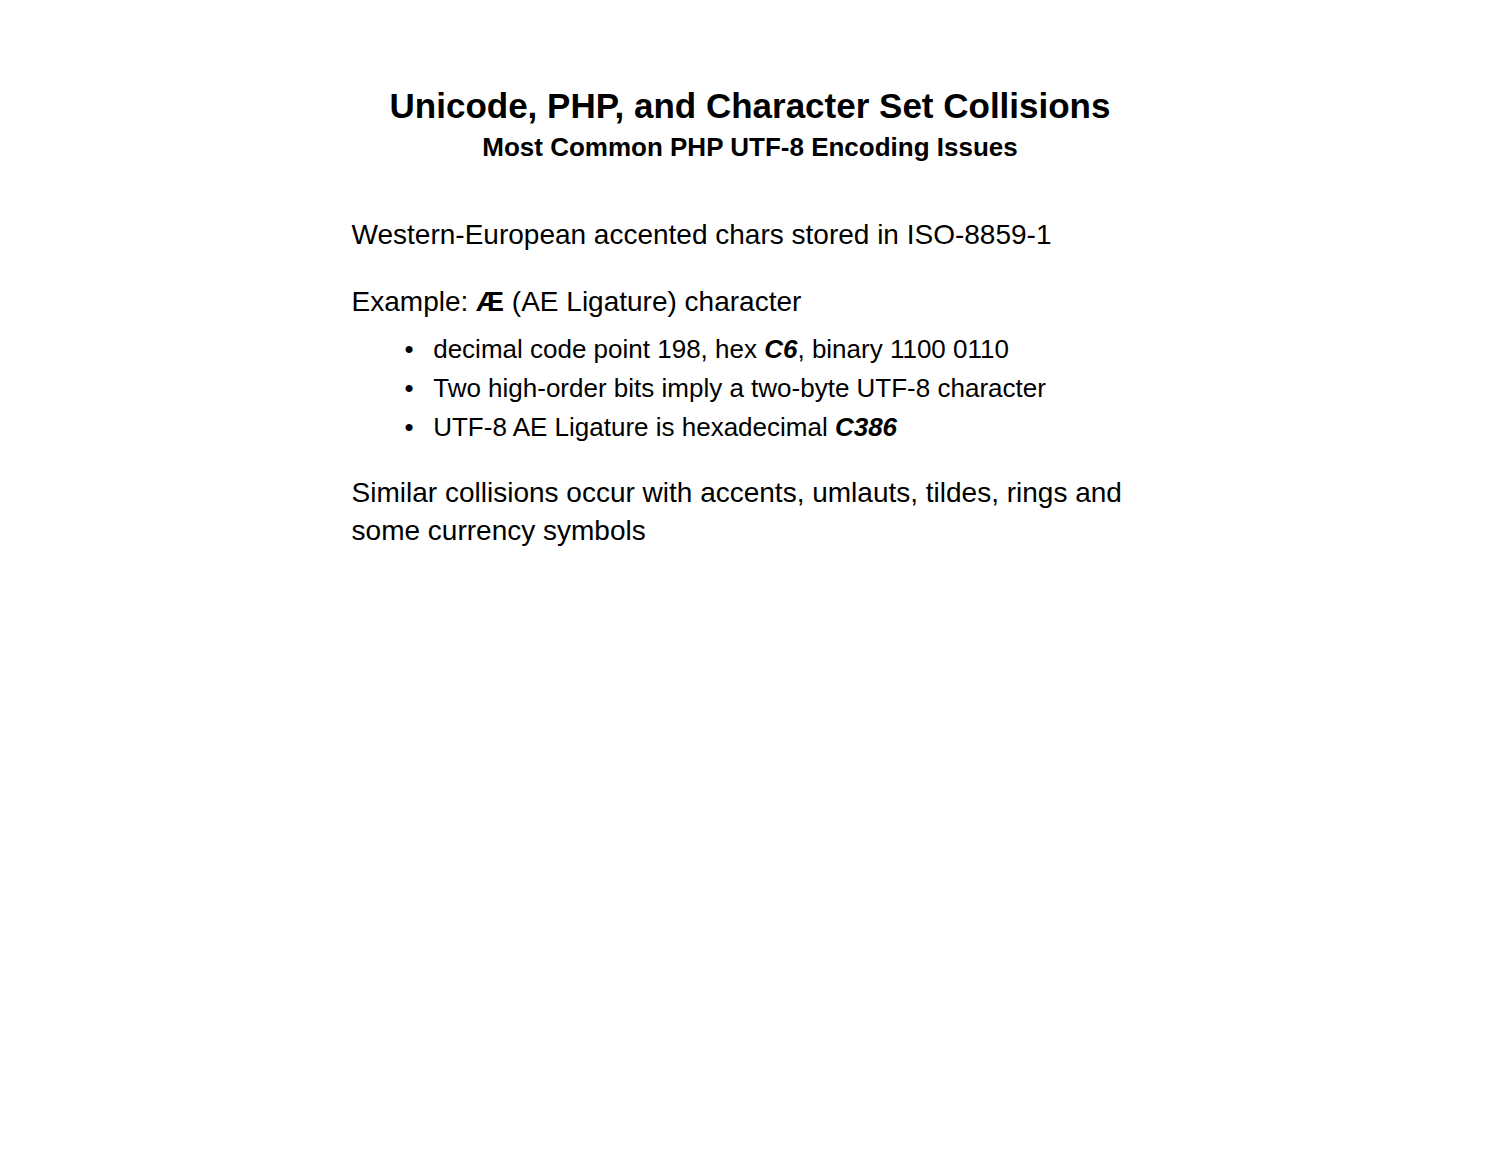Unicode, PHP, and Character Set Collisions
Most Common PHP UTF-8 Encoding Issues
Western-European accented chars stored in ISO-8859-1
Example: Æ (AE Ligature) character
decimal code point 198, hex C6, binary 1100 0110
Two high-order bits imply a two-byte UTF-8 character
UTF-8 AE Ligature is hexadecimal C386
Similar collisions occur with accents, umlauts, tildes, rings and some currency symbols